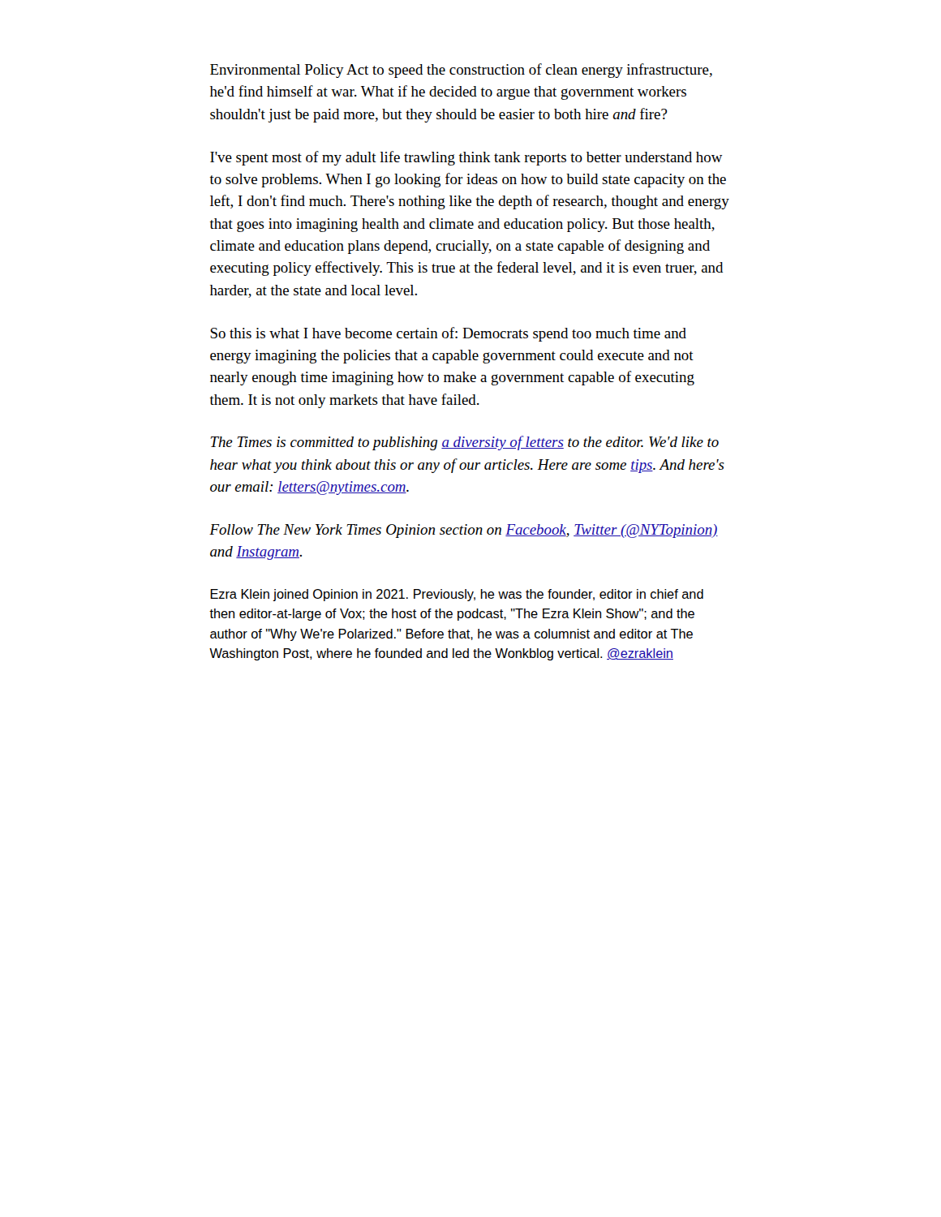Environmental Policy Act to speed the construction of clean energy infrastructure, he'd find himself at war. What if he decided to argue that government workers shouldn't just be paid more, but they should be easier to both hire and fire?
I've spent most of my adult life trawling think tank reports to better understand how to solve problems. When I go looking for ideas on how to build state capacity on the left, I don't find much. There's nothing like the depth of research, thought and energy that goes into imagining health and climate and education policy. But those health, climate and education plans depend, crucially, on a state capable of designing and executing policy effectively. This is true at the federal level, and it is even truer, and harder, at the state and local level.
So this is what I have become certain of: Democrats spend too much time and energy imagining the policies that a capable government could execute and not nearly enough time imagining how to make a government capable of executing them. It is not only markets that have failed.
The Times is committed to publishing a diversity of letters to the editor. We'd like to hear what you think about this or any of our articles. Here are some tips. And here's our email: letters@nytimes.com.
Follow The New York Times Opinion section on Facebook, Twitter (@NYTopinion) and Instagram.
Ezra Klein joined Opinion in 2021. Previously, he was the founder, editor in chief and then editor-at-large of Vox; the host of the podcast, "The Ezra Klein Show"; and the author of "Why We're Polarized." Before that, he was a columnist and editor at The Washington Post, where he founded and led the Wonkblog vertical. @ezraklein